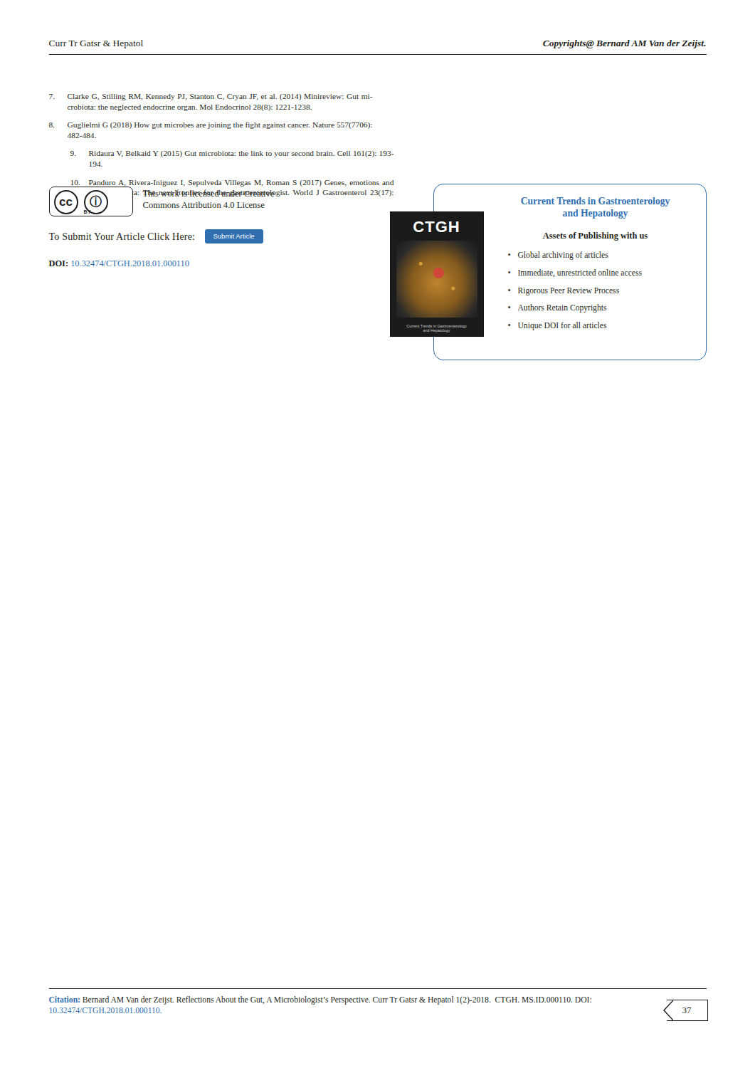Curr Tr Gatsr & Hepatol
Copyrights@ Bernard AM Van der Zeijst.
7. Clarke G, Stilling RM, Kennedy PJ, Stanton C, Cryan JF, et al. (2014) Minireview: Gut microbiota: the neglected endocrine organ. Mol Endocrinol 28(8): 1221-1238.
8. Guglielmi G (2018) How gut microbes are joining the fight against cancer. Nature 557(7706): 482-484.
9. Ridaura V, Belkaid Y (2015) Gut microbiota: the link to your second brain. Cell 161(2): 193-194.
10. Panduro A, Rivera-Iniguez I, Sepulveda Villegas M, Roman S (2017) Genes, emotions and gut microbiota: The next frontier for the gastroenterologist. World J Gastroenterol 23(17): 3030-3042.
cc
ⓘ
BY
This work is licensed under Creative
Commons Attribution 4.0 License
To Submit Your Article Click Here: Submit Article
DOI: 10.32474/CTGH.2018.01.000110
CTGH
Current Trends in Gastroenterology
and Hepatology
Current Trends in Gastroenterology
and Hepatology
Assets of Publishing with us
Global archiving of articles
Immediate, unrestricted online access
Rigorous Peer Review Process
Authors Retain Copyrights
Unique DOI for all articles
Citation: Bernard AM Van der Zeijst. Reflections About the Gut, A Microbiologist’s Perspective. Curr Tr Gatsr & Hepatol 1(2)-2018. CTGH. MS.ID.000110. DOI: 10.32474/CTGH.2018.01.000110.
37